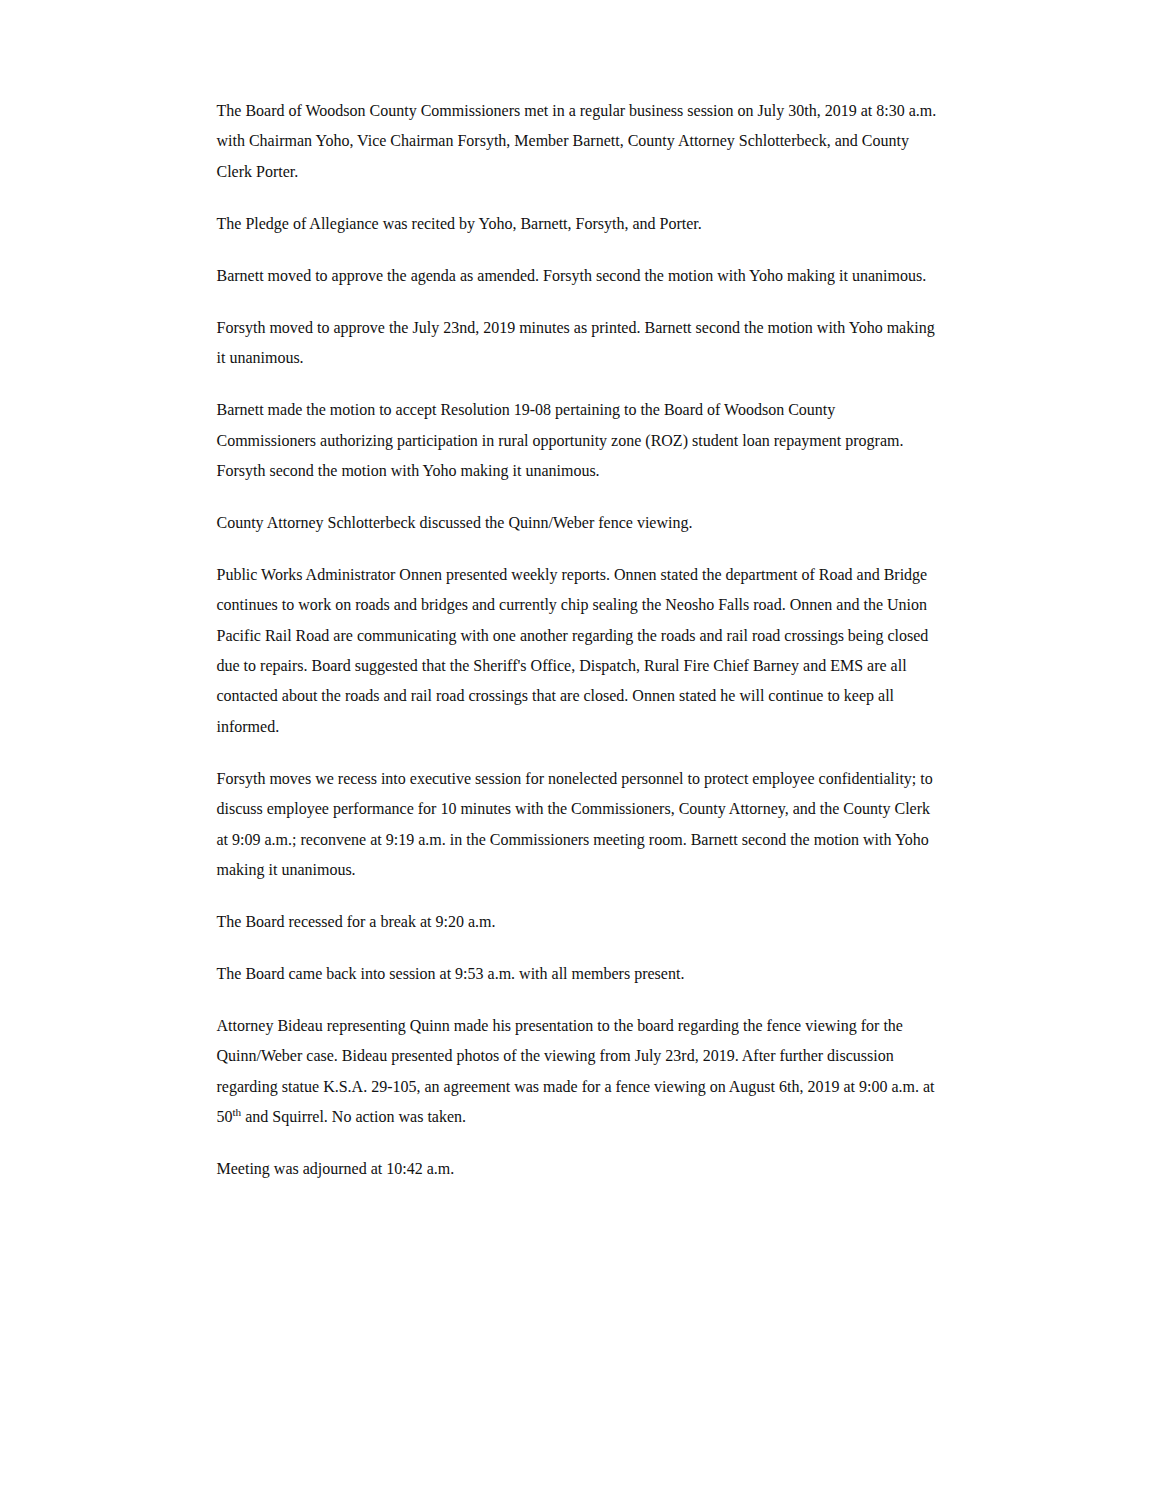The Board of Woodson County Commissioners met in a regular business session on July 30th, 2019 at 8:30 a.m. with Chairman Yoho, Vice Chairman Forsyth, Member Barnett, County Attorney Schlotterbeck, and County Clerk Porter.
The Pledge of Allegiance was recited by Yoho, Barnett, Forsyth, and Porter.
Barnett moved to approve the agenda as amended. Forsyth second the motion with Yoho making it unanimous.
Forsyth moved to approve the July 23nd, 2019 minutes as printed. Barnett second the motion with Yoho making it unanimous.
Barnett made the motion to accept Resolution 19-08 pertaining to the Board of Woodson County Commissioners authorizing participation in rural opportunity zone (ROZ) student loan repayment program. Forsyth second the motion with Yoho making it unanimous.
County Attorney Schlotterbeck discussed the Quinn/Weber fence viewing.
Public Works Administrator Onnen presented weekly reports. Onnen stated the department of Road and Bridge continues to work on roads and bridges and currently chip sealing the Neosho Falls road. Onnen and the Union Pacific Rail Road are communicating with one another regarding the roads and rail road crossings being closed due to repairs. Board suggested that the Sheriff's Office, Dispatch, Rural Fire Chief Barney and EMS are all contacted about the roads and rail road crossings that are closed. Onnen stated he will continue to keep all informed.
Forsyth moves we recess into executive session for nonelected personnel to protect employee confidentiality; to discuss employee performance for 10 minutes with the Commissioners, County Attorney, and the County Clerk at 9:09 a.m.; reconvene at 9:19 a.m. in the Commissioners meeting room. Barnett second the motion with Yoho making it unanimous.
The Board recessed for a break at 9:20 a.m.
The Board came back into session at 9:53 a.m. with all members present.
Attorney Bideau representing Quinn made his presentation to the board regarding the fence viewing for the Quinn/Weber case. Bideau presented photos of the viewing from July 23rd, 2019. After further discussion regarding statue K.S.A. 29-105, an agreement was made for a fence viewing on August 6th, 2019 at 9:00 a.m. at 50th and Squirrel. No action was taken.
Meeting was adjourned at 10:42 a.m.